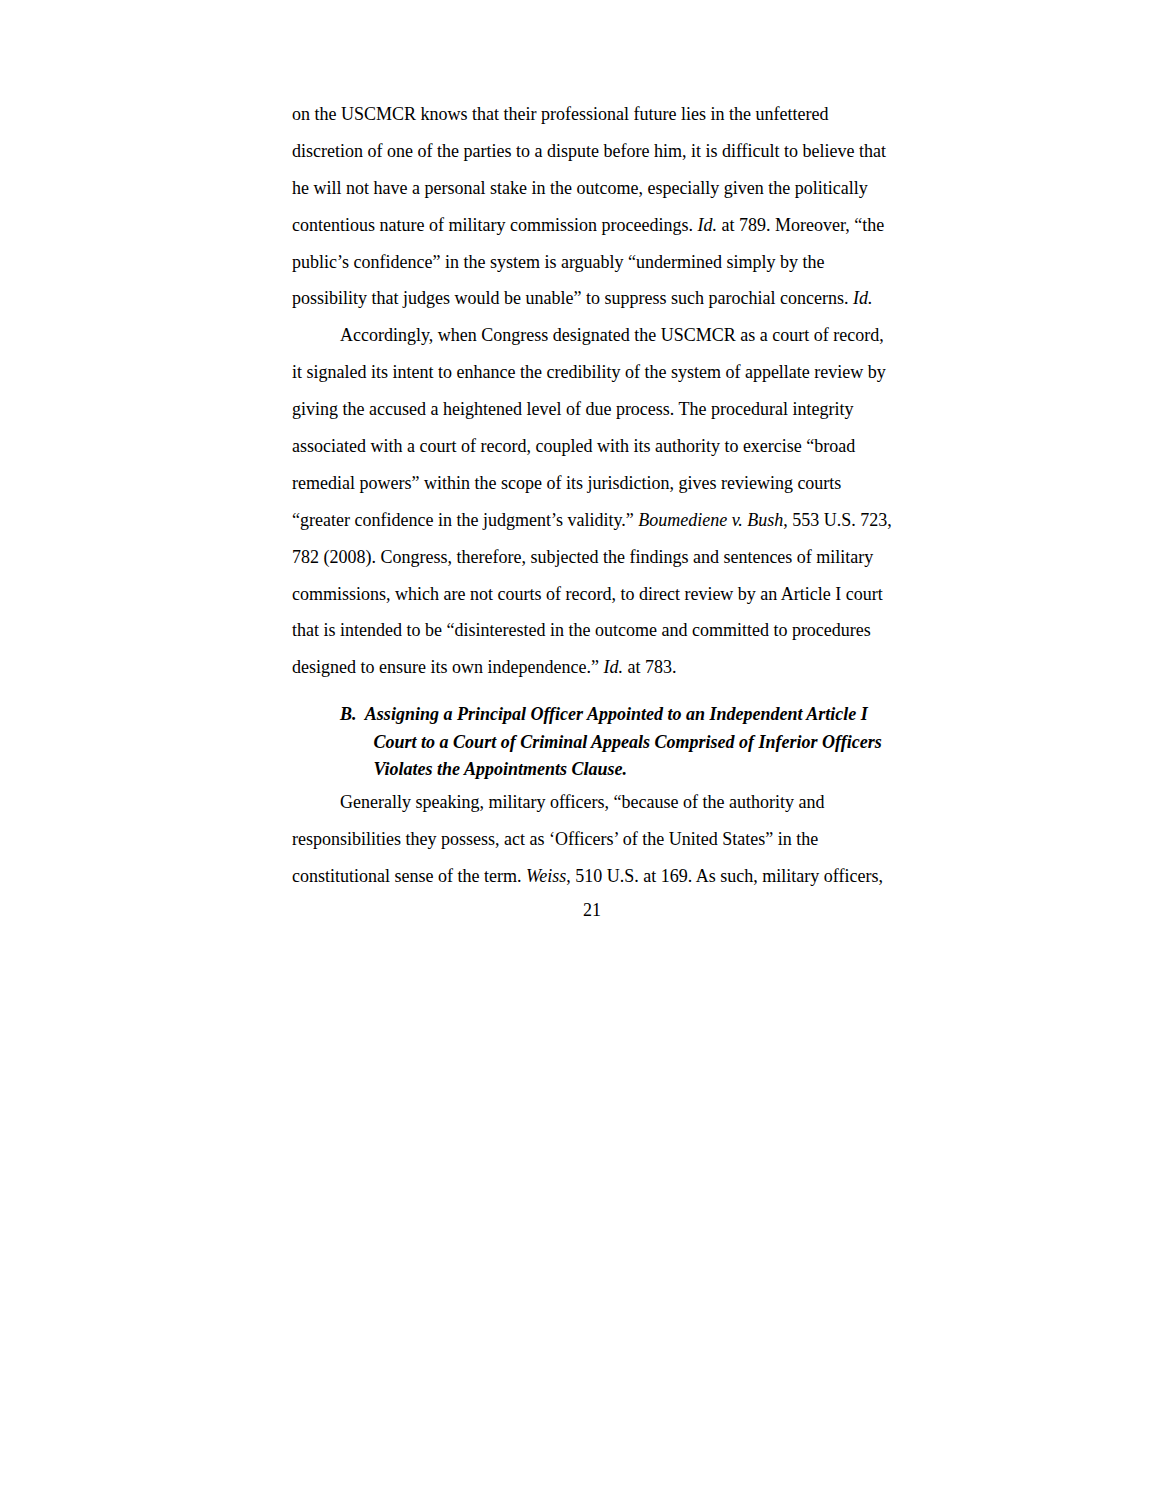on the USCMCR knows that their professional future lies in the unfettered discretion of one of the parties to a dispute before him, it is difficult to believe that he will not have a personal stake in the outcome, especially given the politically contentious nature of military commission proceedings. Id. at 789. Moreover, “the public’s confidence” in the system is arguably “undermined simply by the possibility that judges would be unable” to suppress such parochial concerns. Id.
Accordingly, when Congress designated the USCMCR as a court of record, it signaled its intent to enhance the credibility of the system of appellate review by giving the accused a heightened level of due process. The procedural integrity associated with a court of record, coupled with its authority to exercise “broad remedial powers” within the scope of its jurisdiction, gives reviewing courts “greater confidence in the judgment’s validity.” Boumediene v. Bush, 553 U.S. 723, 782 (2008). Congress, therefore, subjected the findings and sentences of military commissions, which are not courts of record, to direct review by an Article I court that is intended to be “disinterested in the outcome and committed to procedures designed to ensure its own independence.” Id. at 783.
B. Assigning a Principal Officer Appointed to an Independent Article I Court to a Court of Criminal Appeals Comprised of Inferior Officers Violates the Appointments Clause.
Generally speaking, military officers, “because of the authority and responsibilities they possess, act as ‘Officers’ of the United States” in the constitutional sense of the term. Weiss, 510 U.S. at 169. As such, military officers,
21